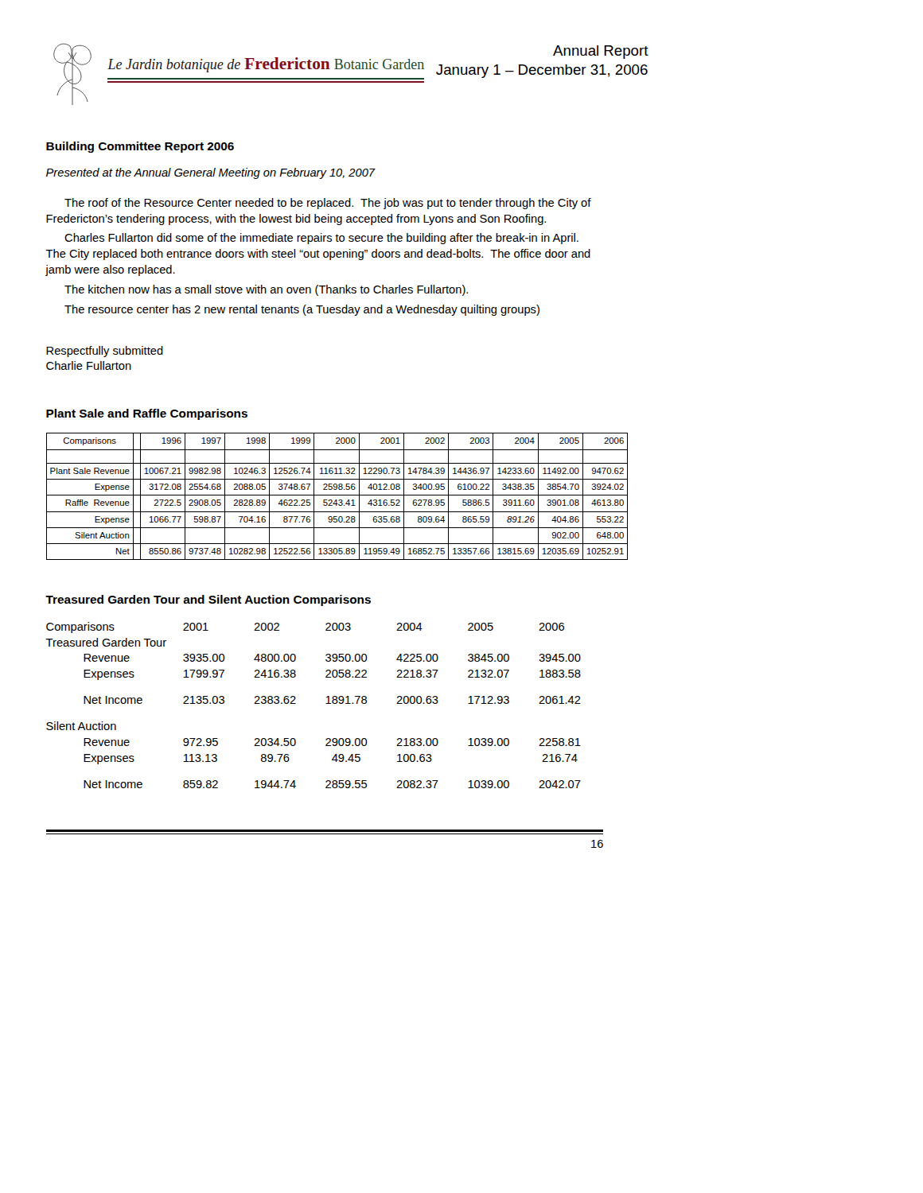Le Jardin botanique de Fredericton Botanic Garden
Annual Report
January 1 – December 31, 2006
Building Committee Report 2006
Presented at the Annual General Meeting on February 10, 2007
The roof of the Resource Center needed to be replaced. The job was put to tender through the City of Fredericton’s tendering process, with the lowest bid being accepted from Lyons and Son Roofing.
Charles Fullarton did some of the immediate repairs to secure the building after the break-in in April. The City replaced both entrance doors with steel “out opening” doors and dead-bolts. The office door and jamb were also replaced.
The kitchen now has a small stove with an oven (Thanks to Charles Fullarton).
The resource center has 2 new rental tenants (a Tuesday and a Wednesday quilting groups)
Respectfully submitted
Charlie Fullarton
Plant Sale and Raffle Comparisons
| Comparisons | | 1996 | 1997 | 1998 | 1999 | 2000 | 2001 | 2002 | 2003 | 2004 | 2005 | 2006 |
| --- | --- | --- | --- | --- | --- | --- | --- | --- | --- | --- | --- | --- |
| Plant Sale Revenue | | 10067.21 | 9982.98 | 10246.3 | 12526.74 | 11611.32 | 12290.73 | 14784.39 | 14436.97 | 14233.60 | 11492.00 | 9470.62 |
| Expense | | 3172.08 | 2554.68 | 2088.05 | 3748.67 | 2598.56 | 4012.08 | 3400.95 | 6100.22 | 3438.35 | 3854.70 | 3924.02 |
| Raffle Revenue | | 2722.5 | 2908.05 | 2828.89 | 4622.25 | 5243.41 | 4316.52 | 6278.95 | 5886.5 | 3911.60 | 3901.08 | 4613.80 |
| Expense | | 1066.77 | 598.87 | 704.16 | 877.76 | 950.28 | 635.68 | 809.64 | 865.59 | 891.26 | 404.86 | 553.22 |
| Silent Auction | | | | | | | | | | | 902.00 | 648.00 |
| Net | | 8550.86 | 9737.48 | 10282.98 | 12522.56 | 13305.89 | 11959.49 | 16852.75 | 13357.66 | 13815.69 | 12035.69 | 10252.91 |
Treasured Garden Tour and Silent Auction Comparisons
| Comparisons | 2001 | 2002 | 2003 | 2004 | 2005 | 2006 |
| Treasured Garden Tour | | | | | | |
| Revenue | 3935.00 | 4800.00 | 3950.00 | 4225.00 | 3845.00 | 3945.00 |
| Expenses | 1799.97 | 2416.38 | 2058.22 | 2218.37 | 2132.07 | 1883.58 |
| Net Income | 2135.03 | 2383.62 | 1891.78 | 2000.63 | 1712.93 | 2061.42 |
| Silent Auction | | | | | | |
| Revenue | 972.95 | 2034.50 | 2909.00 | 2183.00 | 1039.00 | 2258.81 |
| Expenses | 113.13 | 89.76 | 49.45 | 100.63 | | 216.74 |
| Net Income | 859.82 | 1944.74 | 2859.55 | 2082.37 | 1039.00 | 2042.07 |
16